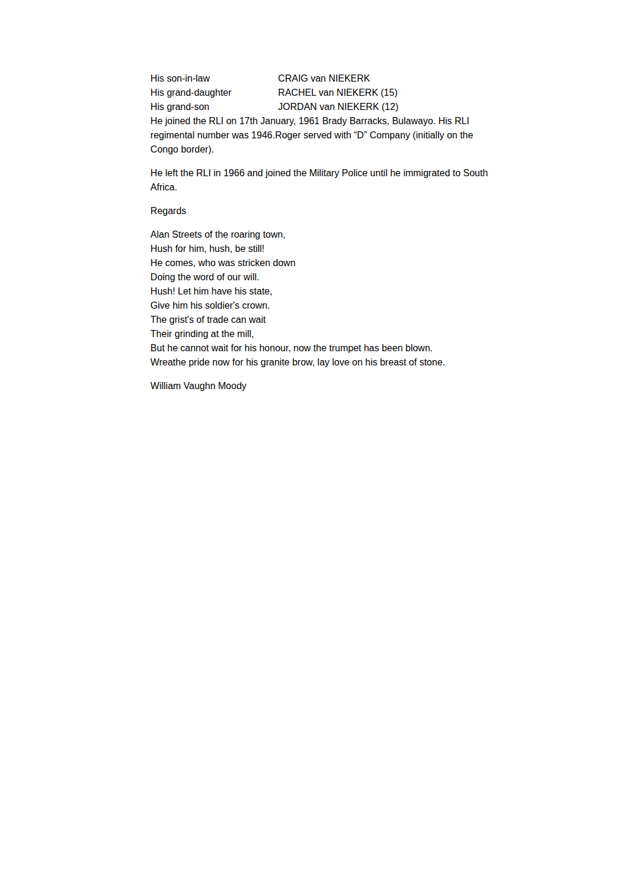His son-in-law CRAIG van NIEKERK His grand-daughter RACHEL van NIEKERK (15) His grand-son JORDAN van NIEKERK (12)
He joined the RLI on 17th January, 1961 Brady Barracks, Bulawayo. His RLI regimental number was 1946.Roger served with “D” Company (initially on the Congo border).
He left the RLI in 1966 and joined the Military Police until he immigrated to South Africa.
Regards
Alan Streets of the roaring town, Hush for him, hush, be still! He comes, who was stricken down Doing the word of our will. Hush! Let him have his state, Give him his soldier's crown. The grist's of trade can wait Their grinding at the mill, But he cannot wait for his honour, now the trumpet has been blown. Wreathe pride now for his granite brow, lay love on his breast of stone.
William Vaughn Moody